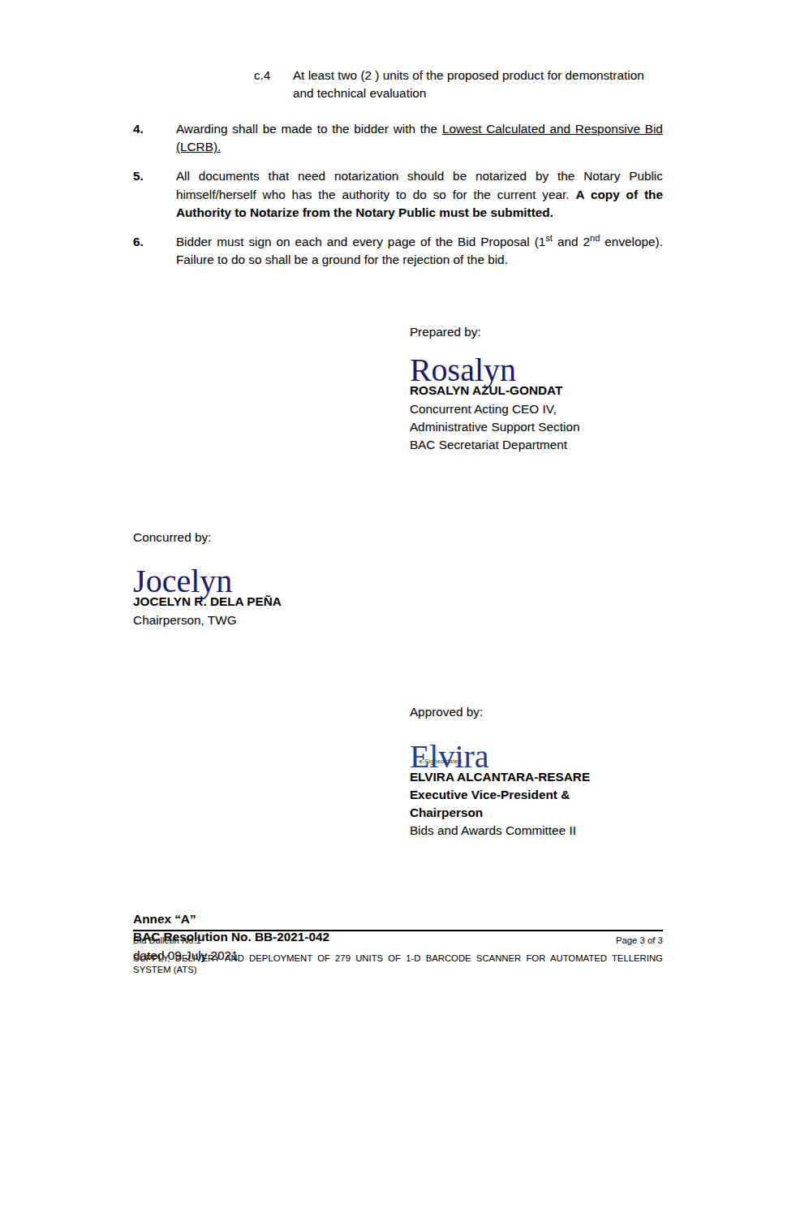c.4
At least two (2 ) units of the proposed product for demonstration and technical evaluation
4.
Awarding shall be made to the bidder with the Lowest Calculated and Responsive Bid (LCRB).
5.
All documents that need notarization should be notarized by the Notary Public himself/herself who has the authority to do so for the current year. A copy of the Authority to Notarize from the Notary Public must be submitted.
6.
Bidder must sign on each and every page of the Bid Proposal (1st and 2nd envelope). Failure to do so shall be a ground for the rejection of the bid.
Prepared by:
Rosalyn
ROSALYN AZUL-GONDAT
Concurrent Acting CEO IV,
Administrative Support Section
BAC Secretariat Department
Concurred by:
Jocelyn
JOCELYN R. DELA PEÑA
Chairperson, TWG
Approved by:
Elvira
e-Signed/dated
ELVIRA ALCANTARA-RESARE
Executive Vice-President &
Chairperson
Bids and Awards Committee II
Annex “A”
BAC Resolution No. BB-2021-042
dated 09 July 2021
Bid Bulletin No.1
Page 3 of 3
SUPPLY, DELIVERY AND DEPLOYMENT OF 279 UNITS OF 1-D BARCODE SCANNER FOR AUTOMATED TELLERING SYSTEM (ATS)